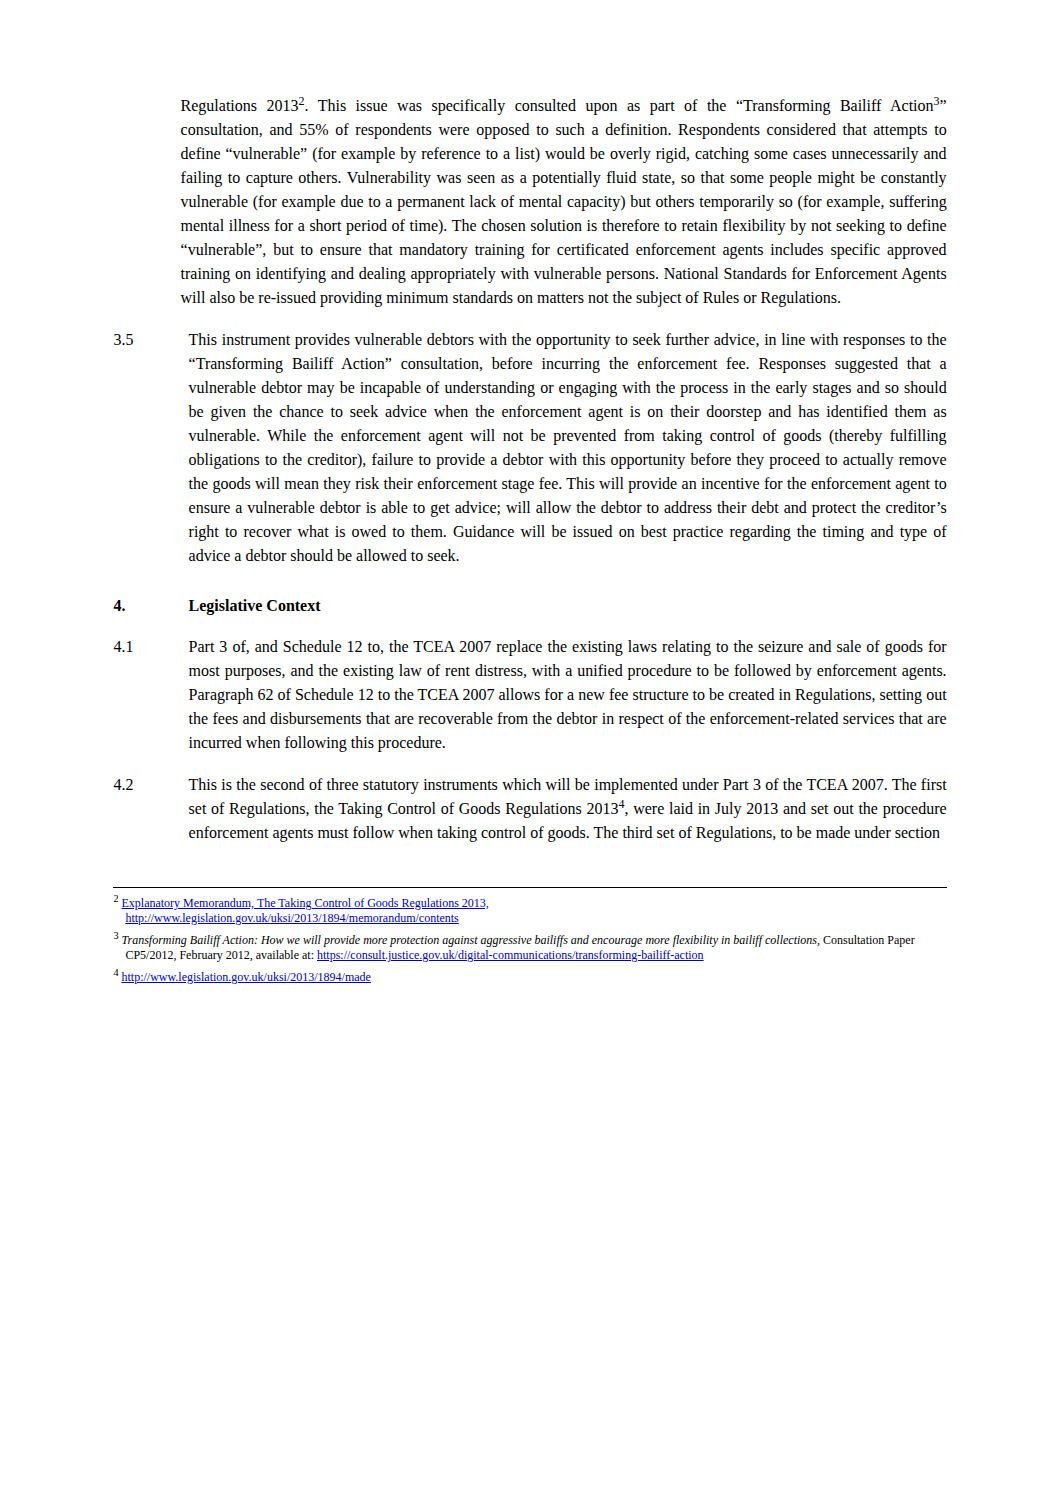Regulations 20132. This issue was specifically consulted upon as part of the “Transforming Bailiff Action3” consultation, and 55% of respondents were opposed to such a definition. Respondents considered that attempts to define “vulnerable” (for example by reference to a list) would be overly rigid, catching some cases unnecessarily and failing to capture others. Vulnerability was seen as a potentially fluid state, so that some people might be constantly vulnerable (for example due to a permanent lack of mental capacity) but others temporarily so (for example, suffering mental illness for a short period of time). The chosen solution is therefore to retain flexibility by not seeking to define “vulnerable”, but to ensure that mandatory training for certificated enforcement agents includes specific approved training on identifying and dealing appropriately with vulnerable persons. National Standards for Enforcement Agents will also be re-issued providing minimum standards on matters not the subject of Rules or Regulations.
3.5
This instrument provides vulnerable debtors with the opportunity to seek further advice, in line with responses to the “Transforming Bailiff Action” consultation, before incurring the enforcement fee. Responses suggested that a vulnerable debtor may be incapable of understanding or engaging with the process in the early stages and so should be given the chance to seek advice when the enforcement agent is on their doorstep and has identified them as vulnerable. While the enforcement agent will not be prevented from taking control of goods (thereby fulfilling obligations to the creditor), failure to provide a debtor with this opportunity before they proceed to actually remove the goods will mean they risk their enforcement stage fee. This will provide an incentive for the enforcement agent to ensure a vulnerable debtor is able to get advice; will allow the debtor to address their debt and protect the creditor’s right to recover what is owed to them. Guidance will be issued on best practice regarding the timing and type of advice a debtor should be allowed to seek.
4. Legislative Context
4.1
Part 3 of, and Schedule 12 to, the TCEA 2007 replace the existing laws relating to the seizure and sale of goods for most purposes, and the existing law of rent distress, with a unified procedure to be followed by enforcement agents. Paragraph 62 of Schedule 12 to the TCEA 2007 allows for a new fee structure to be created in Regulations, setting out the fees and disbursements that are recoverable from the debtor in respect of the enforcement-related services that are incurred when following this procedure.
4.2
This is the second of three statutory instruments which will be implemented under Part 3 of the TCEA 2007. The first set of Regulations, the Taking Control of Goods Regulations 20134, were laid in July 2013 and set out the procedure enforcement agents must follow when taking control of goods. The third set of Regulations, to be made under section
2 Explanatory Memorandum, The Taking Control of Goods Regulations 2013,
http://www.legislation.gov.uk/uksi/2013/1894/memorandum/contents
3 Transforming Bailiff Action: How we will provide more protection against aggressive bailiffs and encourage more flexibility in bailiff collections, Consultation Paper CP5/2012, February 2012, available at: https://consult.justice.gov.uk/digital-communications/transforming-bailiff-action
4 http://www.legislation.gov.uk/uksi/2013/1894/made